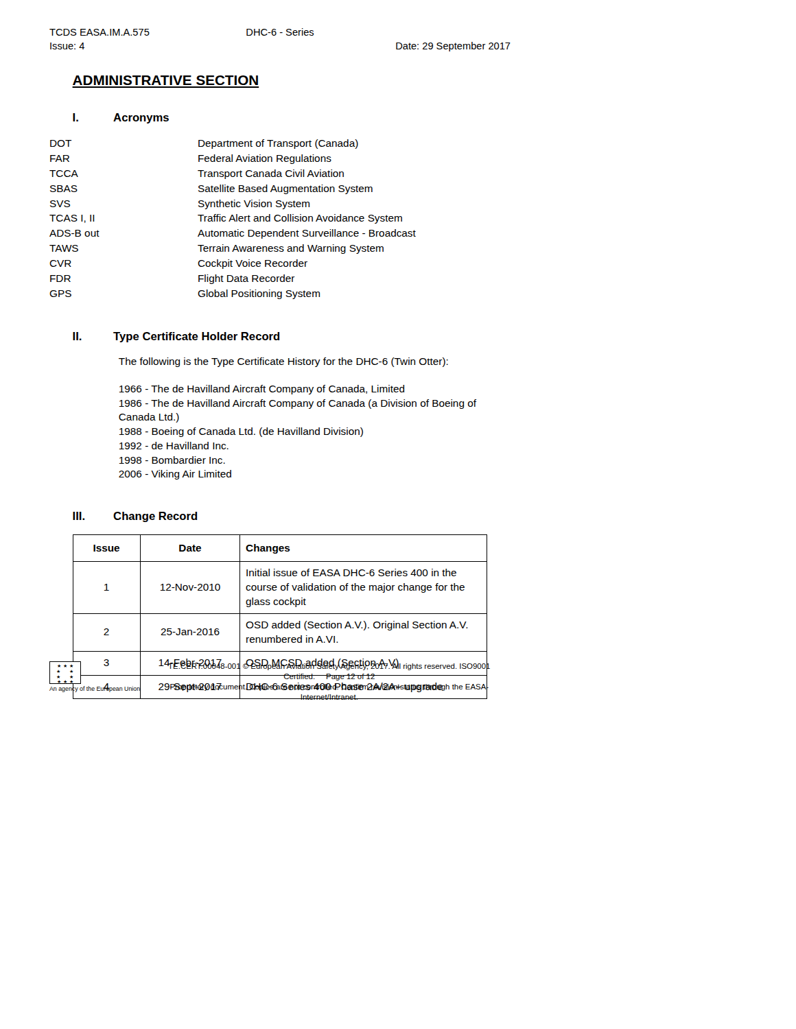| TCDS EASA.IM.A.575 | DHC-6 - Series | |
| Issue: 4 | | Date: 29 September 2017 |
ADMINISTRATIVE SECTION
I. Acronyms
| DOT | Department of Transport (Canada) |
| FAR | Federal Aviation Regulations |
| TCCA | Transport Canada Civil Aviation |
| SBAS | Satellite Based Augmentation System |
| SVS | Synthetic Vision System |
| TCAS I, II | Traffic Alert and Collision Avoidance System |
| ADS-B out | Automatic Dependent Surveillance - Broadcast |
| TAWS | Terrain Awareness and Warning System |
| CVR | Cockpit Voice Recorder |
| FDR | Flight Data Recorder |
| GPS | Global Positioning System |
II. Type Certificate Holder Record
The following is the Type Certificate History for the DHC-6 (Twin Otter):
1966 - The de Havilland Aircraft Company of Canada, Limited
1986 - The de Havilland Aircraft Company of Canada (a Division of Boeing of Canada Ltd.)
1988 - Boeing of Canada Ltd. (de Havilland Division)
1992 - de Havilland Inc.
1998 - Bombardier Inc.
2006 - Viking Air Limited
III. Change Record
| Issue | Date | Changes |
| --- | --- | --- |
| 1 | 12-Nov-2010 | Initial issue of EASA DHC-6 Series 400 in the course of validation of the major change for the glass cockpit |
| 2 | 25-Jan-2016 | OSD added (Section A.V.). Original Section A.V. renumbered in A.VI. |
| 3 | 14-Febr-2017 | OSD MCSD added (Section A.V) |
| 4 | 29-Sept-2017 | DHC-6 Series 400 Phase 2A/2A+ upgrade |
★ ★ ★
★ ★
★ ★
★ ★ ★
An agency of the European Union
TE.CERT.00048-001 © European Aviation Safety Agency, 2017. All rights reserved. ISO9001 Certified. Page 12 of 12 Proprietary document. Copies are not controlled. Confirm revision status through the EASA-Internet/Intranet.